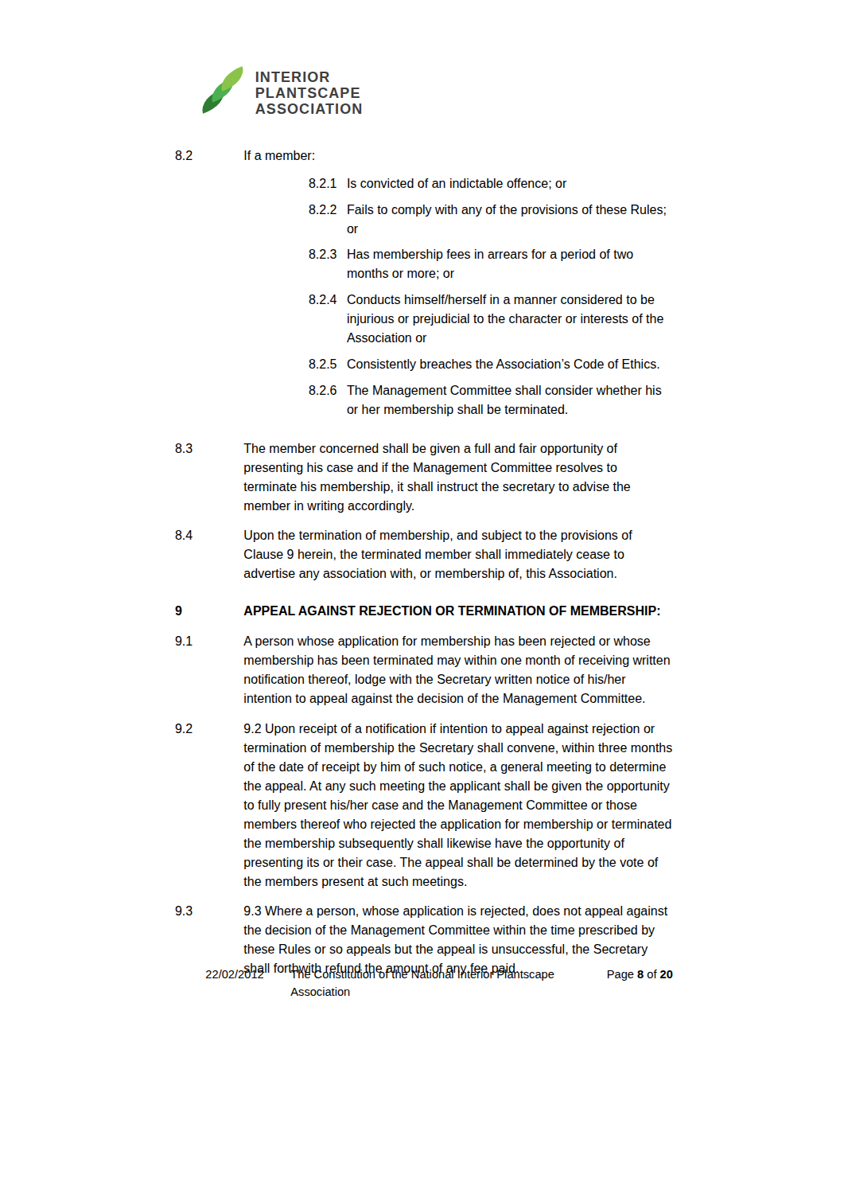INTERIOR PLANTSCAPE ASSOCIATION
8.2
If a member:
8.2.1
Is convicted of an indictable offence; or
8.2.2
Fails to comply with any of the provisions of these Rules; or
8.2.3
Has membership fees in arrears for a period of two months or more; or
8.2.4
Conducts himself/herself in a manner considered to be injurious or prejudicial to the character or interests of the Association or
8.2.5
Consistently breaches the Association’s Code of Ethics.
8.2.6
The Management Committee shall consider whether his or her membership shall be terminated.
8.3
The member concerned shall be given a full and fair opportunity of presenting his case and if the Management Committee resolves to terminate his membership, it shall instruct the secretary to advise the member in writing accordingly.
8.4
Upon the termination of membership, and subject to the provisions of Clause 9 herein, the terminated member shall immediately cease to advertise any association with, or membership of, this Association.
9 Appeal against rejection or termination of membership:
9.1
A person whose application for membership has been rejected or whose membership has been terminated may within one month of receiving written notification thereof, lodge with the Secretary written notice of his/her intention to appeal against the decision of the Management Committee.
9.2
9.2 Upon receipt of a notification if intention to appeal against rejection or termination of membership the Secretary shall convene, within three months of the date of receipt by him of such notice, a general meeting to determine the appeal. At any such meeting the applicant shall be given the opportunity to fully present his/her case and the Management Committee or those members thereof who rejected the application for membership or terminated the membership subsequently shall likewise have the opportunity of presenting its or their case. The appeal shall be determined by the vote of the members present at such meetings.
9.3
9.3 Where a person, whose application is rejected, does not appeal against the decision of the Management Committee within the time prescribed by these Rules or so appeals but the appeal is unsuccessful, the Secretary shall forthwith refund the amount of any fee paid.
22/02/2012 The Constitution of the National Interior Plantscape Association Page 8 of 20